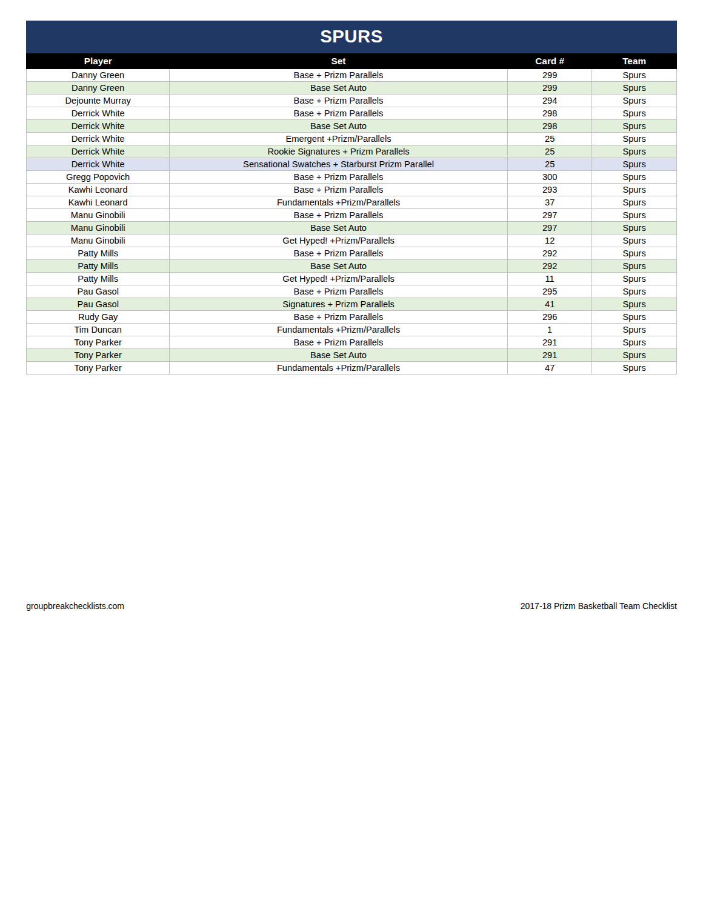SPURS
| Player | Set | Card # | Team |
| --- | --- | --- | --- |
| Danny Green | Base + Prizm Parallels | 299 | Spurs |
| Danny Green | Base Set Auto | 299 | Spurs |
| Dejounte Murray | Base + Prizm Parallels | 294 | Spurs |
| Derrick White | Base + Prizm Parallels | 298 | Spurs |
| Derrick White | Base Set Auto | 298 | Spurs |
| Derrick White | Emergent +Prizm/Parallels | 25 | Spurs |
| Derrick White | Rookie Signatures + Prizm Parallels | 25 | Spurs |
| Derrick White | Sensational Swatches + Starburst Prizm Parallel | 25 | Spurs |
| Gregg Popovich | Base + Prizm Parallels | 300 | Spurs |
| Kawhi Leonard | Base + Prizm Parallels | 293 | Spurs |
| Kawhi Leonard | Fundamentals +Prizm/Parallels | 37 | Spurs |
| Manu Ginobili | Base + Prizm Parallels | 297 | Spurs |
| Manu Ginobili | Base Set Auto | 297 | Spurs |
| Manu Ginobili | Get Hyped! +Prizm/Parallels | 12 | Spurs |
| Patty Mills | Base + Prizm Parallels | 292 | Spurs |
| Patty Mills | Base Set Auto | 292 | Spurs |
| Patty Mills | Get Hyped! +Prizm/Parallels | 11 | Spurs |
| Pau Gasol | Base + Prizm Parallels | 295 | Spurs |
| Pau Gasol | Signatures + Prizm Parallels | 41 | Spurs |
| Rudy Gay | Base + Prizm Parallels | 296 | Spurs |
| Tim Duncan | Fundamentals +Prizm/Parallels | 1 | Spurs |
| Tony Parker | Base + Prizm Parallels | 291 | Spurs |
| Tony Parker | Base Set Auto | 291 | Spurs |
| Tony Parker | Fundamentals +Prizm/Parallels | 47 | Spurs |
groupbreakchecklists.com 2017-18 Prizm Basketball Team Checklist